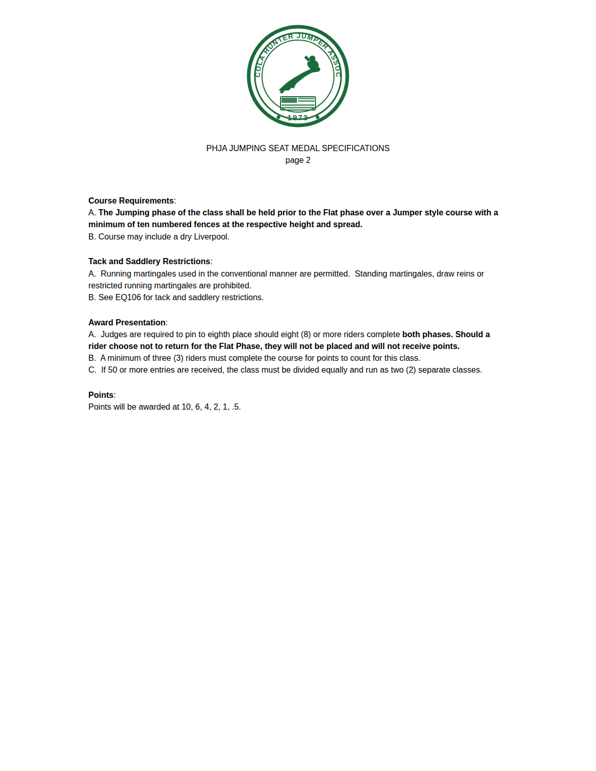PENSACOLA HUNTER JUMPER ASSOCIATION 1973
PHJA JUMPING SEAT MEDAL SPECIFICATIONS page 2
Course Requirements
:
A. The Jumping phase of the class shall be held prior to the Flat phase over a Jumper style course with a minimum of ten numbered fences at the respective height and spread.
B. Course may include a dry Liverpool.
Tack and Saddlery Restrictions
:
A. Running martingales used in the conventional manner are permitted. Standing martingales, draw reins or restricted running martingales are prohibited.
B. See EQ106 for tack and saddlery restrictions.
Award Presentation
:
A. Judges are required to pin to eighth place should eight (8) or more riders complete both phases. Should a rider choose not to return for the Flat Phase, they will not be placed and will not receive points.
B. A minimum of three (3) riders must complete the course for points to count for this class.
C. If 50 or more entries are received, the class must be divided equally and run as two (2) separate classes.
Points
:
Points will be awarded at 10, 6, 4, 2, 1, .5.